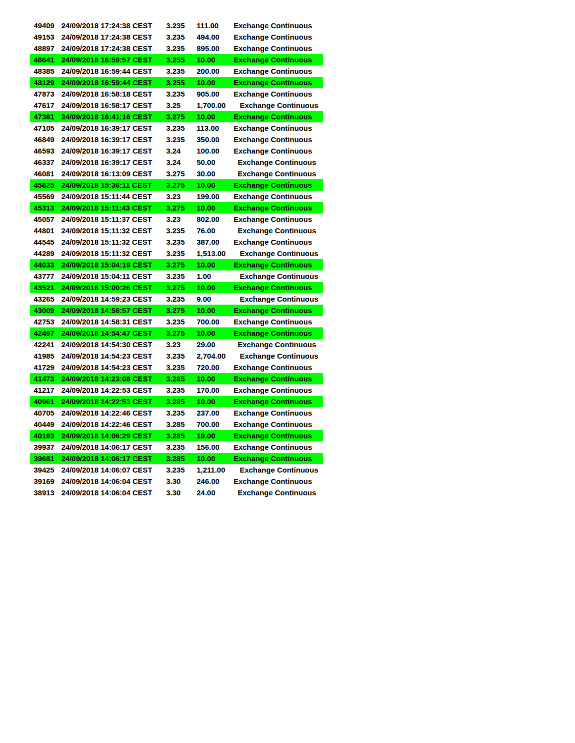| 49409 | 24/09/2018 17:24:38 CEST | 3.235 | 111.00 | Exchange Continuous |
| 49153 | 24/09/2018 17:24:38 CEST | 3.235 | 494.00 | Exchange Continuous |
| 48897 | 24/09/2018 17:24:38 CEST | 3.235 | 895.00 | Exchange Continuous |
| 48641 | 24/09/2018 16:59:57 CEST | 3.255 | 10.00 | Exchange Continuous |
| 48385 | 24/09/2018 16:59:44 CEST | 3.235 | 200.00 | Exchange Continuous |
| 48129 | 24/09/2018 16:59:44 CEST | 3.255 | 10.00 | Exchange Continuous |
| 47873 | 24/09/2018 16:58:18 CEST | 3.235 | 905.00 | Exchange Continuous |
| 47617 | 24/09/2018 16:58:17 CEST | 3.25 | 1,700.00 | Exchange Continuous |
| 47361 | 24/09/2018 16:41:16 CEST | 3.275 | 10.00 | Exchange Continuous |
| 47105 | 24/09/2018 16:39:17 CEST | 3.235 | 113.00 | Exchange Continuous |
| 46849 | 24/09/2018 16:39:17 CEST | 3.235 | 350.00 | Exchange Continuous |
| 46593 | 24/09/2018 16:39:17 CEST | 3.24 | 100.00 | Exchange Continuous |
| 46337 | 24/09/2018 16:39:17 CEST | 3.24 | 50.00 | Exchange Continuous |
| 46081 | 24/09/2018 16:13:09 CEST | 3.275 | 30.00 | Exchange Continuous |
| 45825 | 24/09/2018 15:36:11 CEST | 3.275 | 10.00 | Exchange Continuous |
| 45569 | 24/09/2018 15:11:44 CEST | 3.23 | 199.00 | Exchange Continuous |
| 45313 | 24/09/2018 15:11:43 CEST | 3.275 | 10.00 | Exchange Continuous |
| 45057 | 24/09/2018 15:11:37 CEST | 3.23 | 802.00 | Exchange Continuous |
| 44801 | 24/09/2018 15:11:32 CEST | 3.235 | 76.00 | Exchange Continuous |
| 44545 | 24/09/2018 15:11:32 CEST | 3.235 | 387.00 | Exchange Continuous |
| 44289 | 24/09/2018 15:11:32 CEST | 3.235 | 1,513.00 | Exchange Continuous |
| 44033 | 24/09/2018 15:04:19 CEST | 3.275 | 10.00 | Exchange Continuous |
| 43777 | 24/09/2018 15:04:11 CEST | 3.235 | 1.00 | Exchange Continuous |
| 43521 | 24/09/2018 15:00:26 CEST | 3.275 | 10.00 | Exchange Continuous |
| 43265 | 24/09/2018 14:59:23 CEST | 3.235 | 9.00 | Exchange Continuous |
| 43009 | 24/09/2018 14:58:57 CEST | 3.275 | 10.00 | Exchange Continuous |
| 42753 | 24/09/2018 14:58:31 CEST | 3.235 | 700.00 | Exchange Continuous |
| 42497 | 24/09/2018 14:54:47 CEST | 3.275 | 10.00 | Exchange Continuous |
| 42241 | 24/09/2018 14:54:30 CEST | 3.23 | 29.00 | Exchange Continuous |
| 41985 | 24/09/2018 14:54:23 CEST | 3.235 | 2,704.00 | Exchange Continuous |
| 41729 | 24/09/2018 14:54:23 CEST | 3.235 | 720.00 | Exchange Continuous |
| 41473 | 24/09/2018 14:23:08 CEST | 3.285 | 10.00 | Exchange Continuous |
| 41217 | 24/09/2018 14:22:53 CEST | 3.235 | 170.00 | Exchange Continuous |
| 40961 | 24/09/2018 14:22:53 CEST | 3.285 | 10.00 | Exchange Continuous |
| 40705 | 24/09/2018 14:22:46 CEST | 3.235 | 237.00 | Exchange Continuous |
| 40449 | 24/09/2018 14:22:46 CEST | 3.285 | 700.00 | Exchange Continuous |
| 40193 | 24/09/2018 14:06:29 CEST | 3.285 | 19.00 | Exchange Continuous |
| 39937 | 24/09/2018 14:06:17 CEST | 3.235 | 156.00 | Exchange Continuous |
| 39681 | 24/09/2018 14:06:17 CEST | 3.285 | 10.00 | Exchange Continuous |
| 39425 | 24/09/2018 14:06:07 CEST | 3.235 | 1,211.00 | Exchange Continuous |
| 39169 | 24/09/2018 14:06:04 CEST | 3.30 | 246.00 | Exchange Continuous |
| 38913 | 24/09/2018 14:06:04 CEST | 3.30 | 24.00 | Exchange Continuous |